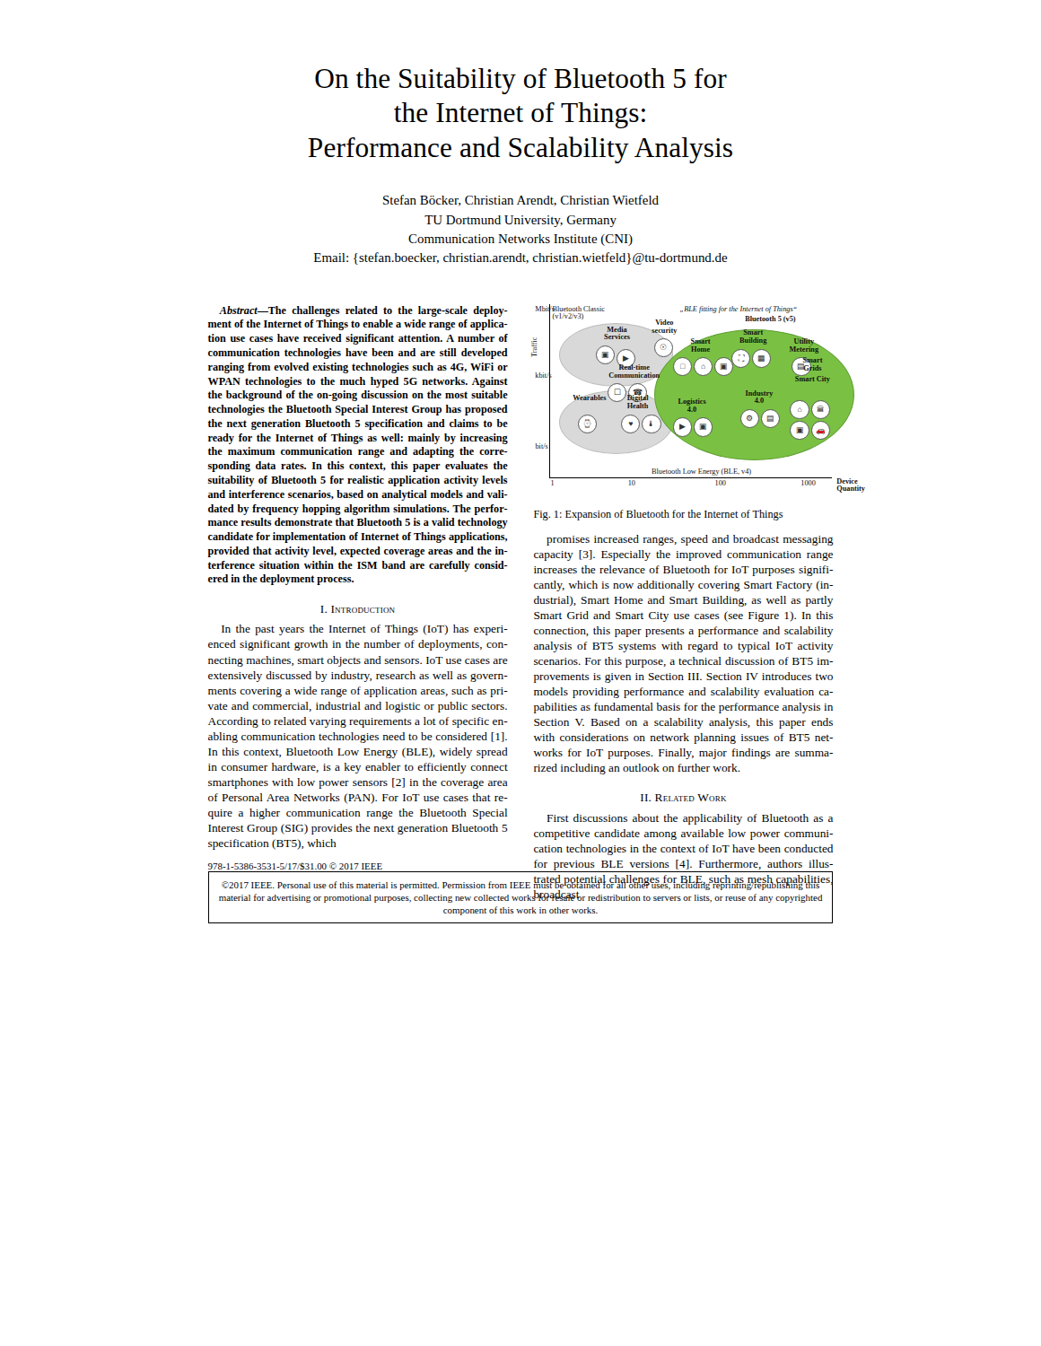On the Suitability of Bluetooth 5 for
the Internet of Things:
Performance and Scalability Analysis
Stefan Böcker, Christian Arendt, Christian Wietfeld
TU Dortmund University, Germany
Communication Networks Institute (CNI)
Email: {stefan.boecker, christian.arendt, christian.wietfeld}@tu-dortmund.de
Abstract—The challenges related to the large-scale deployment of the Internet of Things to enable a wide range of application use cases have received significant attention. A number of communication technologies have been and are still developed ranging from evolved existing technologies such as 4G, WiFi or WPAN technologies to the much hyped 5G networks. Against the background of the on-going discussion on the most suitable technologies the Bluetooth Special Interest Group has proposed the next generation Bluetooth 5 specification and claims to be ready for the Internet of Things as well: mainly by increasing the maximum communication range and adapting the corresponding data rates. In this context, this paper evaluates the suitability of Bluetooth 5 for realistic application activity levels and interference scenarios, based on analytical models and validated by frequency hopping algorithm simulations. The performance results demonstrate that Bluetooth 5 is a valid technology candidate for implementation of Internet of Things applications, provided that activity level, expected coverage areas and the interference situation within the ISM band are carefully considered in the deployment process.
I. Introduction
In the past years the Internet of Things (IoT) has experienced significant growth in the number of deployments, connecting machines, smart objects and sensors. IoT use cases are extensively discussed by industry, research as well as governments covering a wide range of application areas, such as private and commercial, industrial and logistic or public sectors. According to related varying requirements a lot of specific enabling communication technologies need to be considered [1]. In this context, Bluetooth Low Energy (BLE), widely spread in consumer hardware, is a key enabler to efficiently connect smartphones with low power sensors [2] in the coverage area of Personal Area Networks (PAN). For IoT use cases that require a higher communication range the Bluetooth Special Interest Group (SIG) provides the next generation Bluetooth 5 specification (BT5), which
978-1-5386-3531-5/17/$31.00 © 2017 IEEE
Traffic
Mbit/s
kbit/s
bit/s
1
10
100
1000
Device
Quantity
Bluetooth Classic
(v1/v2/v3)
„BLE fitting for the Internet of Things“
Bluetooth 5 (v5)
Media
Services
▣
▶
Real-time
Communication
☐
☎
Video
security
☉
Smart
Home
□
⌂
▣
Smart
Building
⛶
▦
Utility
Metering
▤
Smart
Grids
Smart City
Logistics
4.0
▶
▣
Industry
4.0
⚙
▤
⌂
🏛
▣
🚗
Wearables
⌚
Digital
Health
♥
🌡
Bluetooth Low Energy (BLE, v4)
Fig. 1: Expansion of Bluetooth for the Internet of Things
promises increased ranges, speed and broadcast messaging capacity [3]. Especially the improved communication range increases the relevance of Bluetooth for IoT purposes significantly, which is now additionally covering Smart Factory (industrial), Smart Home and Smart Building, as well as partly Smart Grid and Smart City use cases (see Figure 1). In this connection, this paper presents a performance and scalability analysis of BT5 systems with regard to typical IoT activity scenarios. For this purpose, a technical discussion of BT5 improvements is given in Section III. Section IV introduces two models providing performance and scalability evaluation capabilities as fundamental basis for the performance analysis in Section V. Based on a scalability analysis, this paper ends with considerations on network planning issues of BT5 networks for IoT purposes. Finally, major findings are summarized including an outlook on further work.
II. Related Work
First discussions about the applicability of Bluetooth as a competitive candidate among available low power communication technologies in the context of IoT have been conducted for previous BLE versions [4]. Furthermore, authors illustrated potential challenges for BLE, such as mesh capabilities, broadcast
©2017 IEEE. Personal use of this material is permitted. Permission from IEEE must be obtained for all other uses, including reprinting/republishing this material for advertising or promotional purposes, collecting new collected works for resale or redistribution to servers or lists, or reuse of any copyrighted component of this work in other works.